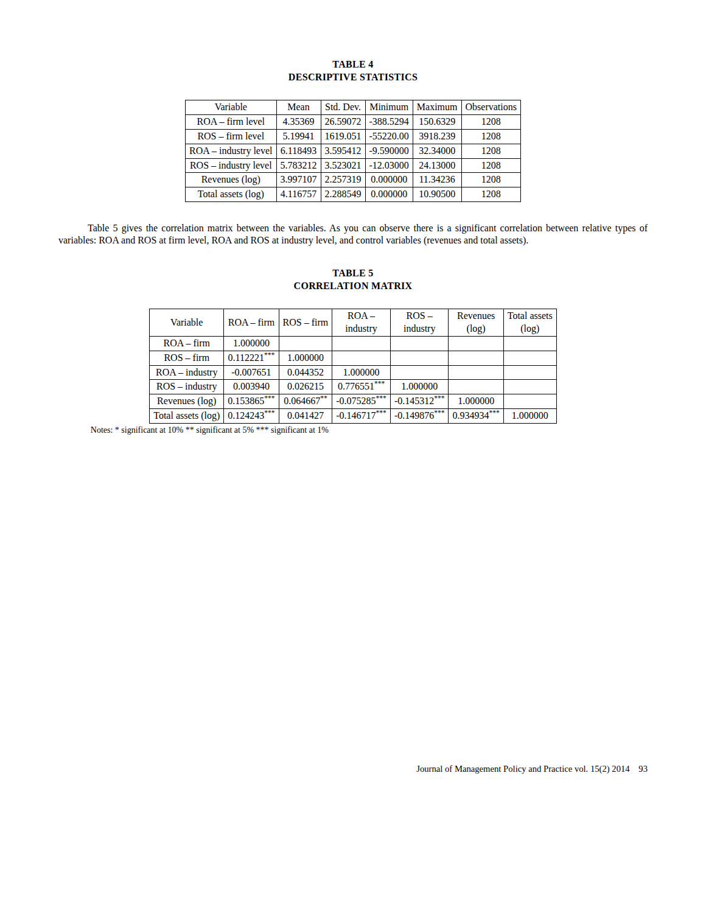TABLE 4 DESCRIPTIVE STATISTICS
| Variable | Mean | Std. Dev. | Minimum | Maximum | Observations |
| --- | --- | --- | --- | --- | --- |
| ROA – firm level | 4.35369 | 26.59072 | -388.5294 | 150.6329 | 1208 |
| ROS – firm level | 5.19941 | 1619.051 | -55220.00 | 3918.239 | 1208 |
| ROA – industry level | 6.118493 | 3.595412 | -9.590000 | 32.34000 | 1208 |
| ROS – industry level | 5.783212 | 3.523021 | -12.03000 | 24.13000 | 1208 |
| Revenues (log) | 3.997107 | 2.257319 | 0.000000 | 11.34236 | 1208 |
| Total assets (log) | 4.116757 | 2.288549 | 0.000000 | 10.90500 | 1208 |
Table 5 gives the correlation matrix between the variables. As you can observe there is a significant correlation between relative types of variables: ROA and ROS at firm level, ROA and ROS at industry level, and control variables (revenues and total assets).
TABLE 5 CORRELATION MATRIX
| Variable | ROA – firm | ROS – firm | ROA – industry | ROS – industry | Revenues (log) | Total assets (log) |
| --- | --- | --- | --- | --- | --- | --- |
| ROA – firm | 1.000000 | | | | | |
| ROS – firm | 0.112221 *** | 1.000000 | | | | |
| ROA – industry | -0.007651 | 0.044352 | 1.000000 | | | |
| ROS – industry | 0.003940 | 0.026215 | 0.776551 *** | 1.000000 | | |
| Revenues (log) | 0.153865 *** | 0.064667 ** | -0.075285 *** | -0.145312 *** | 1.000000 | |
| Total assets (log) | 0.124243 *** | 0.041427 | -0.146717 *** | -0.149876 *** | 0.934934 *** | 1.000000 |
Notes: * significant at 10% ** significant at 5% *** significant at 1%
Journal of Management Policy and Practice vol. 15(2) 2014 93